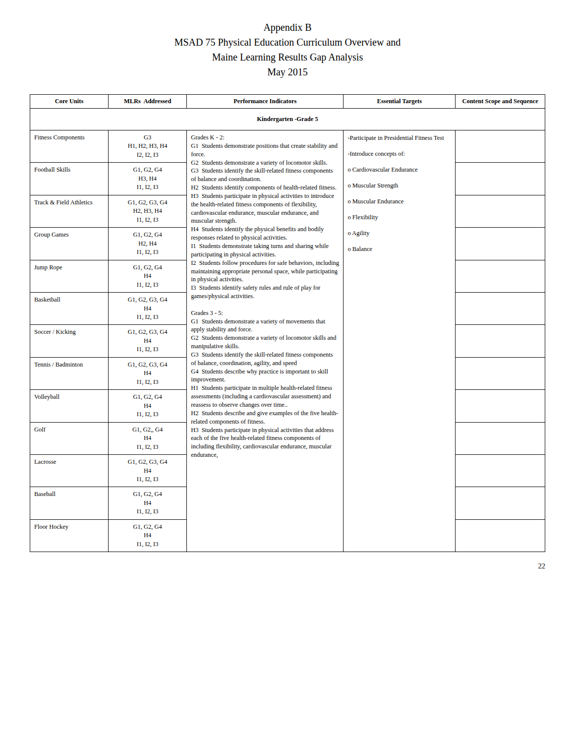Appendix B
MSAD 75 Physical Education Curriculum Overview and
Maine Learning Results Gap Analysis
May 2015
| Core Units | MLRs Addressed | Performance Indicators | Essential Targets | Content Scope and Sequence |
| --- | --- | --- | --- | --- |
| Kindergarten -Grade 5 |
| Fitness Components | G3 H1, H2, H3, H4 I2, I2, I3 | Grades K - 2: G1 Students demonstrate positions that create stability and force. G2 Students demonstrate a variety of locomotor skills. G3 Students identify the skill-related fitness components of balance and coordination. H2 Students identify components of health-related fitness. H3 Students participate in physical activities to introduce the health-related fitness components of flexibility, cardiovascular endurance, muscular endurance, and muscular strength. H4 Students identify the physical benefits and bodily responses related to physical activities. I1 Students demonstrate taking turns and sharing while participating in physical activities. I2 Students follow procedures for safe behaviors, including maintaining appropriate personal space, while participating in physical activities. I3 Students identify safety rules and rule of play for games/physical activities. Grades 3 - 5: G1 Students demonstrate a variety of movements that apply stability and force. G2 Students demonstrate a variety of locomotor skills and manipulative skills. G3 Students identify the skill-related fitness components of balance, coordination, agility, and speed G4 Students describe why practice is important to skill improvement. H1 Students participate in multiple health-related fitness assessments (including a cardiovascular assessment) and reassess to observe changes over time.. H2 Students describe and give examples of the five health-related components of fitness. H3 Students participate in physical activities that address each of the five health-related fitness components of including flexibility, cardiovascular endurance, muscular endurance, | -Participate in Presidential Fitness Test -Introduce concepts of: Cardiovascular Endurance Muscular Strength Muscular Endurance Flexibility Agility Balance | |
| Football Skills | G1, G2, G4 H3, H4 I1, I2, I3 | |
| Track & Field Athletics | G1, G2, G3, G4 H2, H3, H4 I1, I2, I3 | |
| Group Games | G1, G2, G4 H2, H4 I1, I2, I3 | |
| Jump Rope | G1, G2, G4 H4 I1, I2, I3 | |
| Basketball | G1, G2, G3, G4 H4 I1, I2, I3 | |
| Soccer / Kicking | G1, G2, G3, G4 H4 I1, I2, I3 | |
| Tennis / Badminton | G1, G2, G3, G4 H4 I1, I2, I3 | |
| Volleyball | G1, G2, G4 H4 I1, I2, I3 | |
| Golf | G1, G2,, G4 H4 I1, I2, I3 | |
| Lacrosse | G1, G2, G3, G4 H4 I1, I2, I3 | |
| Baseball | G1, G2, G4 H4 I1, I2, I3 | |
| Floor Hockey | G1, G2, G4 H4 I1, I2, I3 | |
22